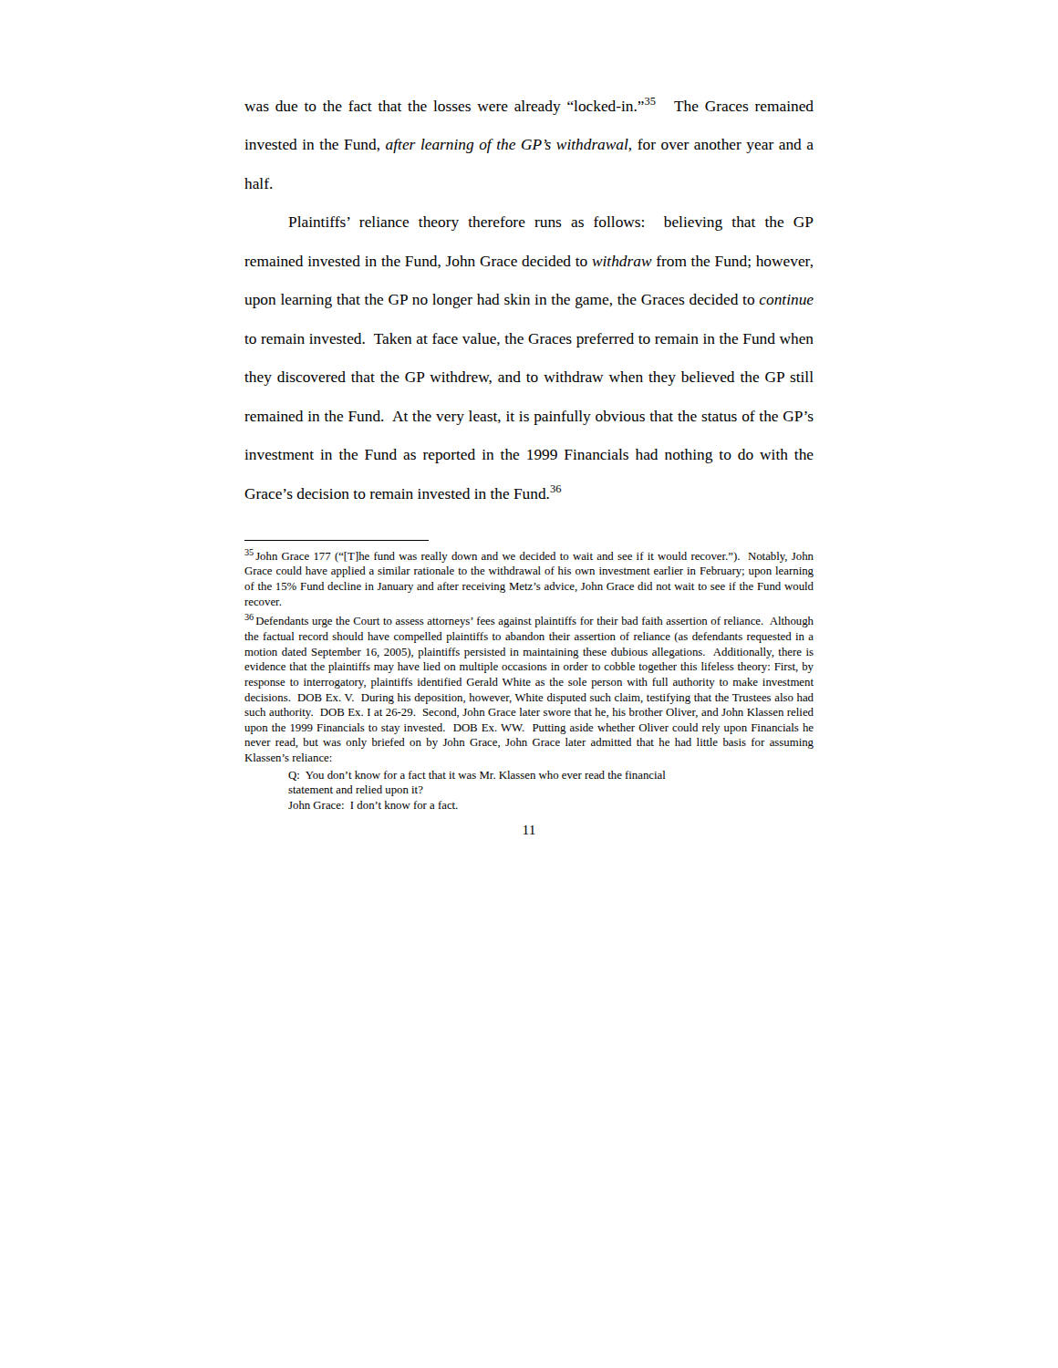was due to the fact that the losses were already “locked-in.”35 The Graces remained invested in the Fund, after learning of the GP’s withdrawal, for over another year and a half.
Plaintiffs’ reliance theory therefore runs as follows: believing that the GP remained invested in the Fund, John Grace decided to withdraw from the Fund; however, upon learning that the GP no longer had skin in the game, the Graces decided to continue to remain invested. Taken at face value, the Graces preferred to remain in the Fund when they discovered that the GP withdrew, and to withdraw when they believed the GP still remained in the Fund. At the very least, it is painfully obvious that the status of the GP’s investment in the Fund as reported in the 1999 Financials had nothing to do with the Grace’s decision to remain invested in the Fund.36
35 John Grace 177 (“[T]he fund was really down and we decided to wait and see if it would recover.”). Notably, John Grace could have applied a similar rationale to the withdrawal of his own investment earlier in February; upon learning of the 15% Fund decline in January and after receiving Metz’s advice, John Grace did not wait to see if the Fund would recover.
36 Defendants urge the Court to assess attorneys’ fees against plaintiffs for their bad faith assertion of reliance. Although the factual record should have compelled plaintiffs to abandon their assertion of reliance (as defendants requested in a motion dated September 16, 2005), plaintiffs persisted in maintaining these dubious allegations. Additionally, there is evidence that the plaintiffs may have lied on multiple occasions in order to cobble together this lifeless theory: First, by response to interrogatory, plaintiffs identified Gerald White as the sole person with full authority to make investment decisions. DOB Ex. V. During his deposition, however, White disputed such claim, testifying that the Trustees also had such authority. DOB Ex. I at 26-29. Second, John Grace later swore that he, his brother Oliver, and John Klassen relied upon the 1999 Financials to stay invested. DOB Ex. WW. Putting aside whether Oliver could rely upon Financials he never read, but was only briefed on by John Grace, John Grace later admitted that he had little basis for assuming Klassen’s reliance:
Q: You don’t know for a fact that it was Mr. Klassen who ever read the financial
statement and relied upon it?
John Grace: I don’t know for a fact.
11